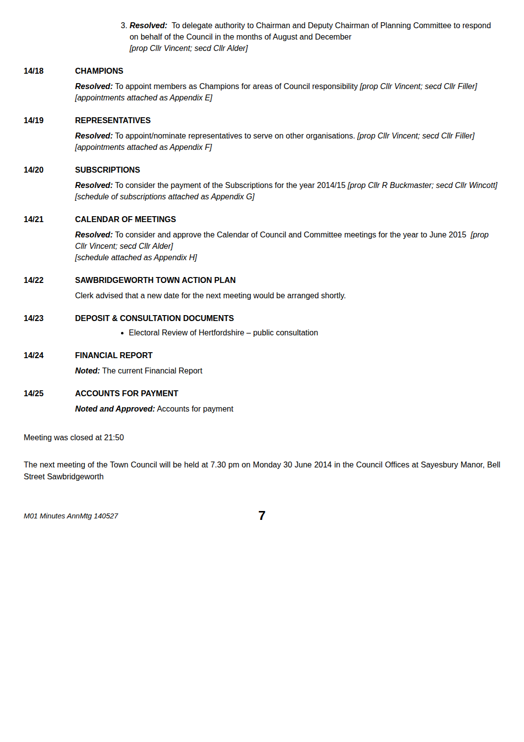Resolved: To delegate authority to Chairman and Deputy Chairman of Planning Committee to respond on behalf of the Council in the months of August and December
[prop Cllr Vincent; secd Cllr Alder]
14/18
CHAMPIONS
Resolved: To appoint members as Champions for areas of Council responsibility [prop Cllr Vincent; secd Cllr Filler]
[appointments attached as Appendix E]
14/19
REPRESENTATIVES
Resolved: To appoint/nominate representatives to serve on other organisations. [prop Cllr Vincent; secd Cllr Filler]
[appointments attached as Appendix F]
14/20
SUBSCRIPTIONS
Resolved: To consider the payment of the Subscriptions for the year 2014/15 [prop Cllr R Buckmaster; secd Cllr Wincott]
[schedule of subscriptions attached as Appendix G]
14/21
CALENDAR OF MEETINGS
Resolved: To consider and approve the Calendar of Council and Committee meetings for the year to June 2015 [prop Cllr Vincent; secd Cllr Alder]
[schedule attached as Appendix H]
14/22
SAWBRIDGEWORTH TOWN ACTION PLAN
Clerk advised that a new date for the next meeting would be arranged shortly.
14/23
DEPOSIT & CONSULTATION DOCUMENTS
Electoral Review of Hertfordshire – public consultation
14/24
FINANCIAL REPORT
Noted: The current Financial Report
14/25
ACCOUNTS FOR PAYMENT
Noted and Approved: Accounts for payment
Meeting was closed at 21:50
The next meeting of the Town Council will be held at 7.30 pm on Monday 30 June 2014 in the Council Offices at Sayesbury Manor, Bell Street Sawbridgeworth
M01 Minutes AnnMtg 140527
7